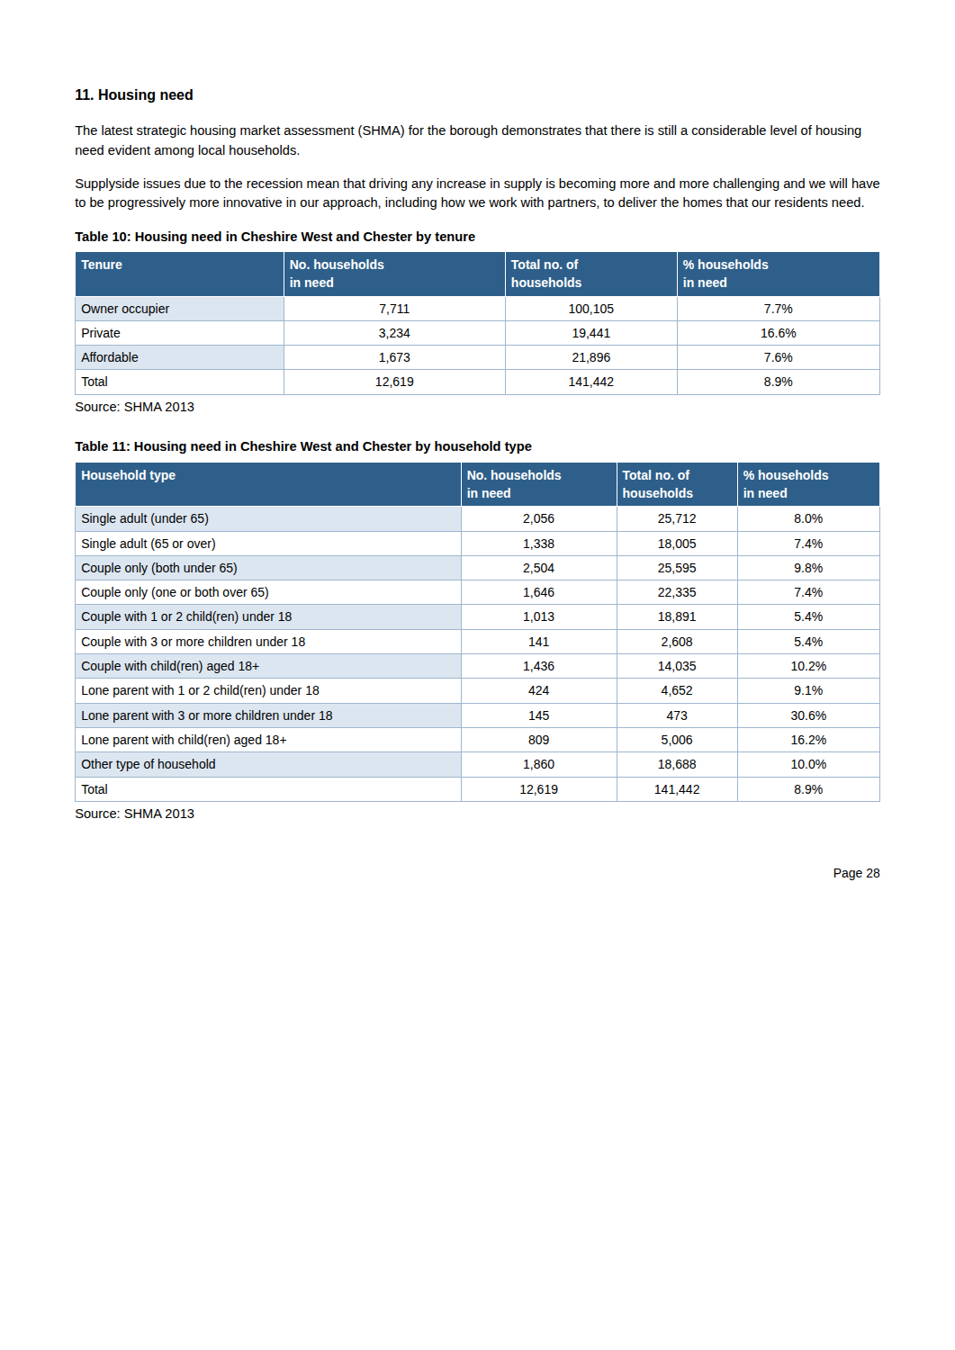11. Housing need
The latest strategic housing market assessment (SHMA) for the borough demonstrates that there is still a considerable level of housing need evident among local households.
Supplyside issues due to the recession mean that driving any increase in supply is becoming more and more challenging and we will have to be progressively more innovative in our approach, including how we work with partners, to deliver the homes that our residents need.
Table 10: Housing need in Cheshire West and Chester by tenure
| Tenure | No. households in need | Total no. of households | % households in need |
| --- | --- | --- | --- |
| Owner occupier | 7,711 | 100,105 | 7.7% |
| Private | 3,234 | 19,441 | 16.6% |
| Affordable | 1,673 | 21,896 | 7.6% |
| Total | 12,619 | 141,442 | 8.9% |
Source: SHMA 2013
Table 11: Housing need in Cheshire West and Chester by household type
| Household type | No. households in need | Total no. of households | % households in need |
| --- | --- | --- | --- |
| Single adult (under 65) | 2,056 | 25,712 | 8.0% |
| Single adult (65 or over) | 1,338 | 18,005 | 7.4% |
| Couple only (both under 65) | 2,504 | 25,595 | 9.8% |
| Couple only (one or both over 65) | 1,646 | 22,335 | 7.4% |
| Couple with 1 or 2 child(ren) under 18 | 1,013 | 18,891 | 5.4% |
| Couple with 3 or more children under 18 | 141 | 2,608 | 5.4% |
| Couple with child(ren) aged 18+ | 1,436 | 14,035 | 10.2% |
| Lone parent with 1 or 2 child(ren) under 18 | 424 | 4,652 | 9.1% |
| Lone parent with 3 or more children under 18 | 145 | 473 | 30.6% |
| Lone parent with child(ren) aged 18+ | 809 | 5,006 | 16.2% |
| Other type of household | 1,860 | 18,688 | 10.0% |
| Total | 12,619 | 141,442 | 8.9% |
Source: SHMA 2013
Page 28